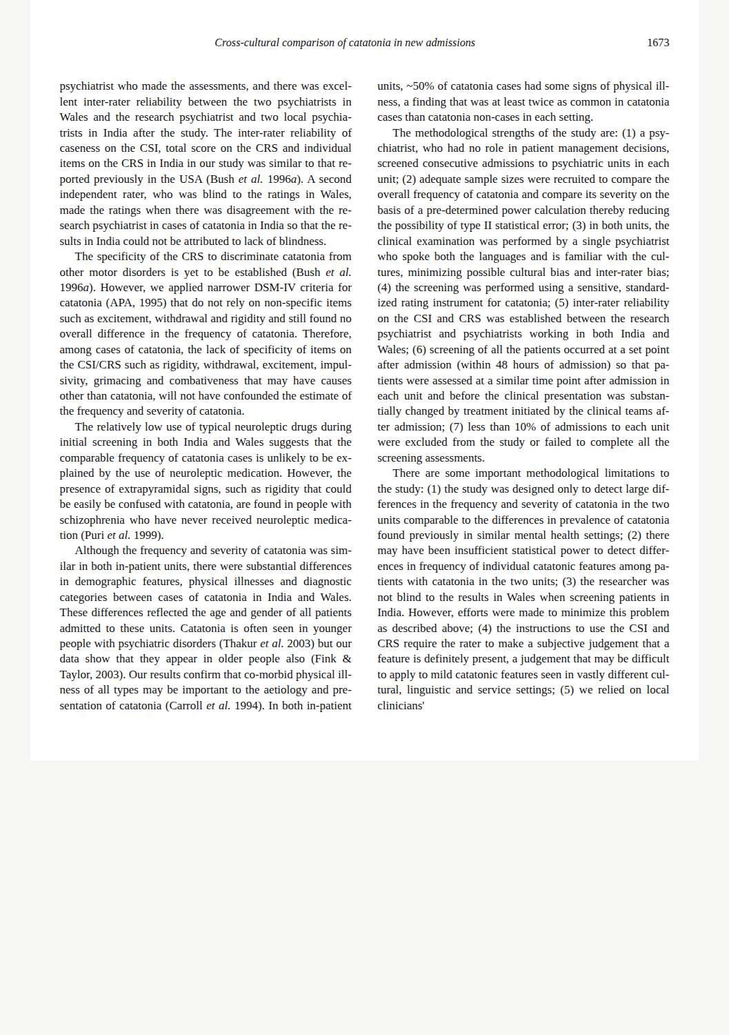Cross-cultural comparison of catatonia in new admissions 1673
psychiatrist who made the assessments, and there was excellent inter-rater reliability between the two psychiatrists in Wales and the research psychiatrist and two local psychiatrists in India after the study. The inter-rater reliability of caseness on the CSI, total score on the CRS and individual items on the CRS in India in our study was similar to that reported previously in the USA (Bush et al. 1996a). A second independent rater, who was blind to the ratings in Wales, made the ratings when there was disagreement with the research psychiatrist in cases of catatonia in India so that the results in India could not be attributed to lack of blindness.
The specificity of the CRS to discriminate catatonia from other motor disorders is yet to be established (Bush et al. 1996a). However, we applied narrower DSM-IV criteria for catatonia (APA, 1995) that do not rely on non-specific items such as excitement, withdrawal and rigidity and still found no overall difference in the frequency of catatonia. Therefore, among cases of catatonia, the lack of specificity of items on the CSI/CRS such as rigidity, withdrawal, excitement, impulsivity, grimacing and combativeness that may have causes other than catatonia, will not have confounded the estimate of the frequency and severity of catatonia.
The relatively low use of typical neuroleptic drugs during initial screening in both India and Wales suggests that the comparable frequency of catatonia cases is unlikely to be explained by the use of neuroleptic medication. However, the presence of extrapyramidal signs, such as rigidity that could be easily be confused with catatonia, are found in people with schizophrenia who have never received neuroleptic medication (Puri et al. 1999).
Although the frequency and severity of catatonia was similar in both in-patient units, there were substantial differences in demographic features, physical illnesses and diagnostic categories between cases of catatonia in India and Wales. These differences reflected the age and gender of all patients admitted to these units. Catatonia is often seen in younger people with psychiatric disorders (Thakur et al. 2003) but our data show that they appear in older people also (Fink & Taylor, 2003). Our results confirm that co-morbid physical illness of all types may be important to the aetiology and presentation of catatonia (Carroll et al. 1994). In both in-patient units, ~50% of catatonia cases had some signs of physical illness, a finding that was at least twice as common in catatonia cases than catatonia non-cases in each setting.
The methodological strengths of the study are: (1) a psychiatrist, who had no role in patient management decisions, screened consecutive admissions to psychiatric units in each unit; (2) adequate sample sizes were recruited to compare the overall frequency of catatonia and compare its severity on the basis of a pre-determined power calculation thereby reducing the possibility of type II statistical error; (3) in both units, the clinical examination was performed by a single psychiatrist who spoke both the languages and is familiar with the cultures, minimizing possible cultural bias and inter-rater bias; (4) the screening was performed using a sensitive, standardized rating instrument for catatonia; (5) inter-rater reliability on the CSI and CRS was established between the research psychiatrist and psychiatrists working in both India and Wales; (6) screening of all the patients occurred at a set point after admission (within 48 hours of admission) so that patients were assessed at a similar time point after admission in each unit and before the clinical presentation was substantially changed by treatment initiated by the clinical teams after admission; (7) less than 10% of admissions to each unit were excluded from the study or failed to complete all the screening assessments.
There are some important methodological limitations to the study: (1) the study was designed only to detect large differences in the frequency and severity of catatonia in the two units comparable to the differences in prevalence of catatonia found previously in similar mental health settings; (2) there may have been insufficient statistical power to detect differences in frequency of individual catatonic features among patients with catatonia in the two units; (3) the researcher was not blind to the results in Wales when screening patients in India. However, efforts were made to minimize this problem as described above; (4) the instructions to use the CSI and CRS require the rater to make a subjective judgement that a feature is definitely present, a judgement that may be difficult to apply to mild catatonic features seen in vastly different cultural, linguistic and service settings; (5) we relied on local clinicians'